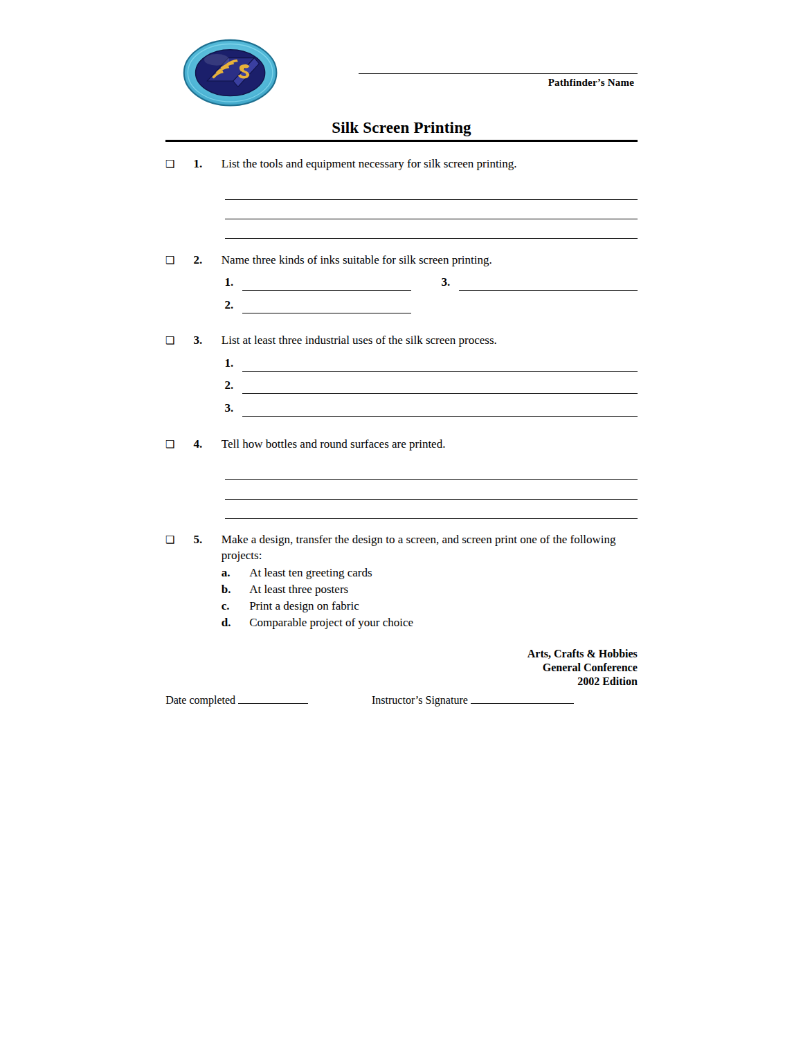Pathfinder’s Name
Silk Screen Printing
❑
1.
List the tools and equipment necessary for silk screen printing.
❑
2.
Name three kinds of inks suitable for silk screen printing.
1. 3.
2.
❑
3.
List at least three industrial uses of the silk screen process.
1.
2.
3.
❑
4.
Tell how bottles and round surfaces are printed.
❑
5.
Make a design, transfer the design to a screen, and screen print one of the following projects:
a. At least ten greeting cards
b. At least three posters
c. Print a design on fabric
d. Comparable project of your choice
Arts, Crafts & Hobbies
General Conference
2002 Edition
Date completed
Instructor’s Signature